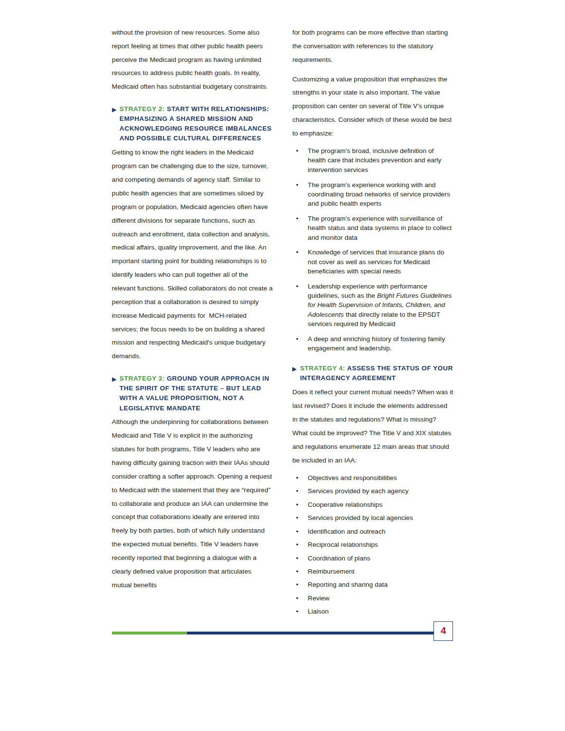without the provision of new resources. Some also report feeling at times that other public health peers perceive the Medicaid program as having unlimited resources to address public health goals. In reality, Medicaid often has substantial budgetary constraints.
▶ STRATEGY 2: START WITH RELATIONSHIPS: EMPHASIZING A SHARED MISSION AND ACKNOWLEDGING RESOURCE IMBALANCES AND POSSIBLE CULTURAL DIFFERENCES
Getting to know the right leaders in the Medicaid program can be challenging due to the size, turnover, and competing demands of agency staff. Similar to public health agencies that are sometimes siloed by program or population, Medicaid agencies often have different divisions for separate functions, such as outreach and enrollment, data collection and analysis, medical affairs, quality improvement, and the like. An important starting point for building relationships is to identify leaders who can pull together all of the relevant functions. Skilled collaborators do not create a perception that a collaboration is desired to simply increase Medicaid payments for MCH-related services; the focus needs to be on building a shared mission and respecting Medicaid's unique budgetary demands.
▶ STRATEGY 3: GROUND YOUR APPROACH IN THE SPIRIT OF THE STATUTE – BUT LEAD WITH A VALUE PROPOSITION, NOT A LEGISLATIVE MANDATE
Although the underpinning for collaborations between Medicaid and Title V is explicit in the authorizing statutes for both programs, Title V leaders who are having difficulty gaining traction with their IAAs should consider crafting a softer approach. Opening a request to Medicaid with the statement that they are “required” to collaborate and produce an IAA can undermine the concept that collaborations ideally are entered into freely by both parties, both of which fully understand the expected mutual benefits. Title V leaders have recently reported that beginning a dialogue with a clearly defined value proposition that articulates mutual benefits
for both programs can be more effective than starting the conversation with references to the statutory requirements.
Customizing a value proposition that emphasizes the strengths in your state is also important. The value proposition can center on several of Title V's unique characteristics. Consider which of these would be best to emphasize:
The program's broad, inclusive definition of health care that includes prevention and early intervention services
The program's experience working with and coordinating broad networks of service providers and public health experts
The program's experience with surveillance of health status and data systems in place to collect and monitor data
Knowledge of services that insurance plans do not cover as well as services for Medicaid beneficiaries with special needs
Leadership experience with performance guidelines, such as the Bright Futures Guidelines for Health Supervision of Infants, Children, and Adolescents that directly relate to the EPSDT services required by Medicaid
A deep and enriching history of fostering family engagement and leadership.
▶ STRATEGY 4: ASSESS THE STATUS OF YOUR INTERAGENCY AGREEMENT
Does it reflect your current mutual needs? When was it last revised? Does it include the elements addressed in the statutes and regulations? What is missing? What could be improved? The Title V and XIX statutes and regulations enumerate 12 main areas that should be included in an IAA:
Objectives and responsibilities
Services provided by each agency
Cooperative relationships
Services provided by local agencies
Identification and outreach
Reciprocal relationships
Coordination of plans
Reimbursement
Reporting and sharing data
Review
Liaison
4